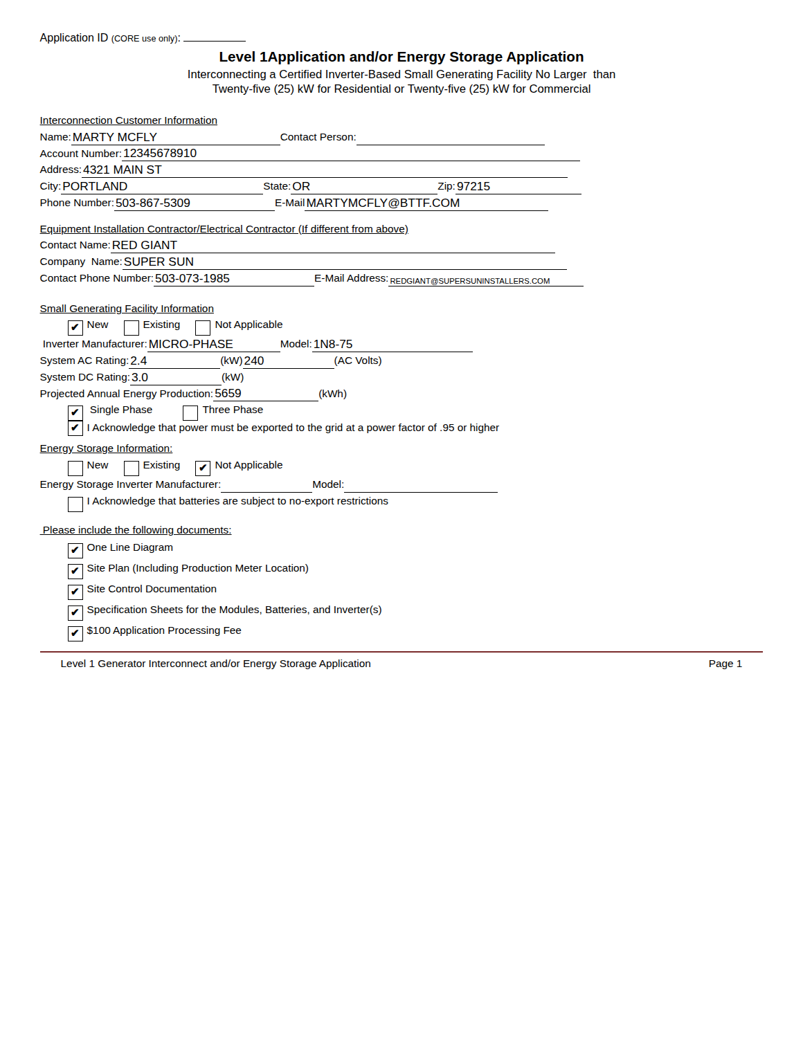Application ID (CORE use only):
Level 1Application and/or Energy Storage Application
Interconnecting a Certified Inverter-Based Small Generating Facility No Larger than
Twenty-five (25) kW for Residential or Twenty-five (25) kW for Commercial
Interconnection Customer Information
Name: MARTY MCFLY Contact Person:
Account Number: 12345678910
Address: 4321 MAIN ST
City: PORTLAND State: OR Zip: 97215
Phone Number: 503-867-5309 E-Mail MARTYMCFLY@BTTF.COM
Equipment Installation Contractor/Electrical Contractor (If different from above)
Contact Name: RED GIANT
Company Name: SUPER SUN
Contact Phone Number: 503-073-1985 E-Mail Address: REDGIANT@SUPERSUNINSTALLERS.COM
Small Generating Facility Information
✔New Existing Not Applicable
Inverter Manufacturer: MICRO-PHASE Model: 1N8-75
System AC Rating: 2.4(kW) 240(AC Volts)
System DC Rating: 3.0(kW)
Projected Annual Energy Production: 5659(kWh)
✔ Single Phase Three Phase
✔I Acknowledge that power must be exported to the grid at a power factor of .95 or higher
Energy Storage Information:
New Existing ✔Not Applicable
Energy Storage Inverter Manufacturer: Model:
I Acknowledge that batteries are subject to no-export restrictions
Please include the following documents:
✔One Line Diagram
✔Site Plan (Including Production Meter Location)
✔Site Control Documentation
✔Specification Sheets for the Modules, Batteries, and Inverter(s)
✔$100 Application Processing Fee
Level 1 Generator Interconnect and/or Energy Storage Application Page 1